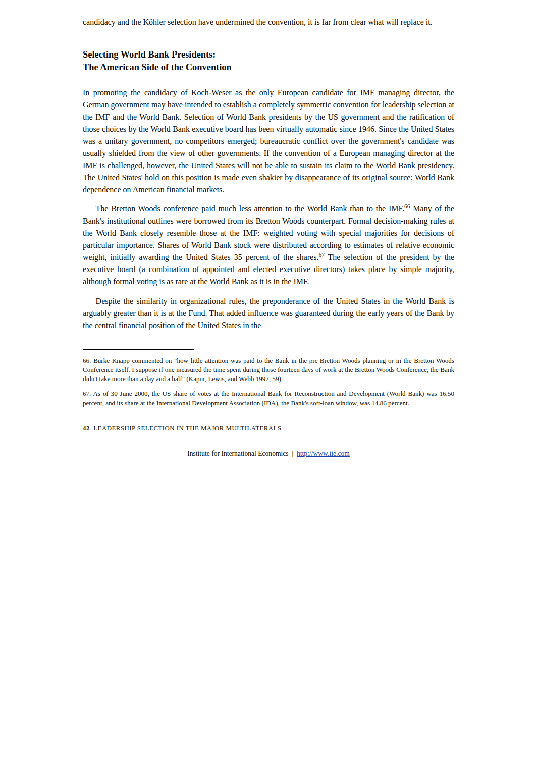candidacy and the Köhler selection have undermined the convention, it is far from clear what will replace it.
Selecting World Bank Presidents:
The American Side of the Convention
In promoting the candidacy of Koch-Weser as the only European candidate for IMF managing director, the German government may have intended to establish a completely symmetric convention for leadership selection at the IMF and the World Bank. Selection of World Bank presidents by the US government and the ratification of those choices by the World Bank executive board has been virtually automatic since 1946. Since the United States was a unitary government, no competitors emerged; bureaucratic conflict over the government's candidate was usually shielded from the view of other governments. If the convention of a European managing director at the IMF is challenged, however, the United States will not be able to sustain its claim to the World Bank presidency. The United States' hold on this position is made even shakier by disappearance of its original source: World Bank dependence on American financial markets.
The Bretton Woods conference paid much less attention to the World Bank than to the IMF.66 Many of the Bank's institutional outlines were borrowed from its Bretton Woods counterpart. Formal decision-making rules at the World Bank closely resemble those at the IMF: weighted voting with special majorities for decisions of particular importance. Shares of World Bank stock were distributed according to estimates of relative economic weight, initially awarding the United States 35 percent of the shares.67 The selection of the president by the executive board (a combination of appointed and elected executive directors) takes place by simple majority, although formal voting is as rare at the World Bank as it is in the IMF.
Despite the similarity in organizational rules, the preponderance of the United States in the World Bank is arguably greater than it is at the Fund. That added influence was guaranteed during the early years of the Bank by the central financial position of the United States in the
66. Burke Knapp commented on "how little attention was paid to the Bank in the pre-Bretton Woods planning or in the Bretton Woods Conference itself. I suppose if one measured the time spent during those fourteen days of work at the Bretton Woods Conference, the Bank didn't take more than a day and a half" (Kapur, Lewis, and Webb 1997, 59).
67. As of 30 June 2000, the US share of votes at the International Bank for Reconstruction and Development (World Bank) was 16.50 percent, and its share at the International Development Association (IDA), the Bank's soft-loan window, was 14.86 percent.
42 LEADERSHIP SELECTION IN THE MAJOR MULTILATERALS
Institute for International Economics | http://www.iie.com